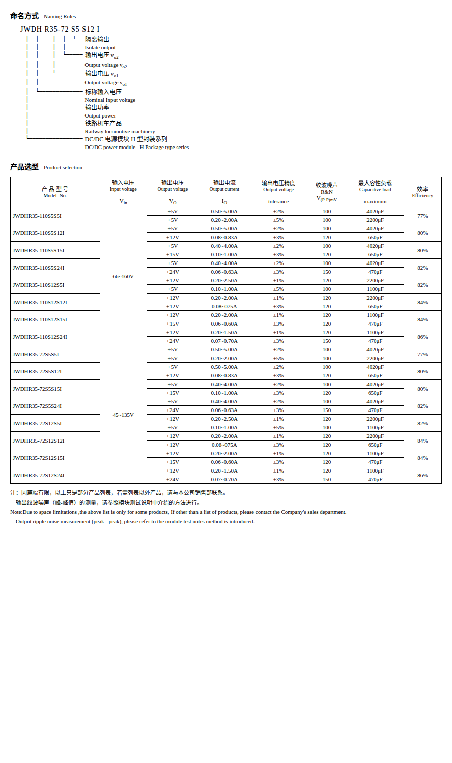命名方式Naming Rules
JWDH R35-72 S5 S12 I
│ │ │ │ └──隔离输出
│ │ │ │ Isolate output
│ │ │ └─────输出电压 vo2
│ │ │ Output voltage vo2
│ │ └────────输出电压 vo1
│ │ Output voltage vo1
│ └─────────────标称输入电压
│ Nominal Input voltage
│ 输出功率
│ Output power
│ 铁路机车产品
│ Railway locomotive machinery
└────────────────DC/DC 电源模块 H 型封装系列
DC/DC power module H Package type series
产品选型Product selection
| 产 品 型 号 Model No. | 输入电压 Input voltage V in | 输出电压 Output voltage V O | 输出电流 Output current I O | 输出电压精度 Output voltage tolerance | 纹波噪声 R&N V (P-P)mV | 最大容性负载 Capacitive load maximum | 效率 Efficiency |
| --- | --- | --- | --- | --- | --- | --- | --- |
| JWDHR35-110S5S5I | 66~160V | +5V | 0.50~5.00A | ±2% | 100 | 4020μF | 77% |
| +5V | 0.20~2.00A | ±5% | 100 | 2200μF |
| JWDHR35-110S5S12I | +5V | 0.50~5.00A | ±2% | 100 | 4020μF | 80% |
| +12V | 0.08~0.83A | ±3% | 120 | 650μF |
| JWDHR35-110S5S15I | +5V | 0.40~4.00A | ±2% | 100 | 4020μF | 80% |
| +15V | 0.10~1.00A | ±3% | 120 | 650μF |
| JWDHR35-110S5S24I | +5V | 0.40~4.00A | ±2% | 100 | 4020μF | 82% |
| +24V | 0.06~0.63A | ±3% | 150 | 470μF |
| JWDHR35-110S12S5I | +12V | 0.20~2.50A | ±1% | 120 | 2200μF | 82% |
| +5V | 0.10~1.00A | ±5% | 100 | 1100μF |
| JWDHR35-110S12S12I | +12V | 0.20~2.00A | ±1% | 120 | 2200μF | 84% |
| +12V | 0.08~075A | ±3% | 120 | 650μF |
| JWDHR35-110S12S15I | +12V | 0.20~2.00A | ±1% | 120 | 1100μF | 84% |
| +15V | 0.06~0.60A | ±3% | 120 | 470μF |
| JWDHR35-110S12S24I | +12V | 0.20~1.50A | ±1% | 120 | 1100μF | 86% |
| +24V | 0.07~0.70A | ±3% | 150 | 470μF |
| JWDHR35-72S5S5I | 45~135V | +5V | 0.50~5.00A | ±2% | 100 | 4020μF | 77% |
| +5V | 0.20~2.00A | ±5% | 100 | 2200μF |
| JWDHR35-72S5S12I | +5V | 0.50~5.00A | ±2% | 100 | 4020μF | 80% |
| +12V | 0.08~0.83A | ±3% | 120 | 650μF |
| JWDHR35-72S5S15I | +5V | 0.40~4.00A | ±2% | 100 | 4020μF | 80% |
| +15V | 0.10~1.00A | ±3% | 120 | 650μF |
| JWDHR35-72S5S24I | +5V | 0.40~4.00A | ±2% | 100 | 4020μF | 82% |
| +24V | 0.06~0.63A | ±3% | 150 | 470μF |
| JWDHR35-72S12S5I | +12V | 0.20~2.50A | ±1% | 120 | 2200μF | 82% |
| +5V | 0.10~1.00A | ±5% | 100 | 1100μF |
| JWDHR35-72S12S12I | +12V | 0.20~2.00A | ±1% | 120 | 2200μF | 84% |
| +12V | 0.08~075A | ±3% | 120 | 650μF |
| JWDHR35-72S12S15I | +12V | 0.20~2.00A | ±1% | 120 | 1100μF | 84% |
| +15V | 0.06~0.60A | ±3% | 120 | 470μF |
| JWDHR35-72S12S24I | +12V | 0.20~1.50A | ±1% | 120 | 1100μF | 86% |
| +24V | 0.07~0.70A | ±3% | 150 | 470μF |
注：因篇幅有限，以上只是部分产品列表，若需列表以外产品，请与本公司销售部联系。
输出纹波噪声（峰-峰值）的测量，请参照模块测试说明中介绍的方法进行。
Note:Due to space limitations ,the above list is only for some products, If other than a list of products, please contact the Company's sales department.
Output ripple noise measurement (peak - peak), please refer to the module test notes method is introduced.